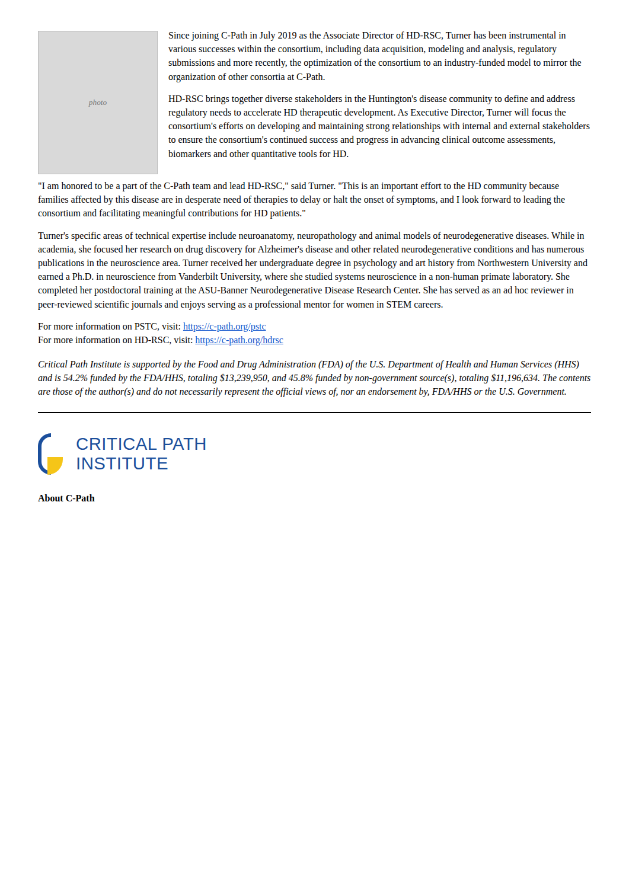photo
Since joining C-Path in July 2019 as the Associate Director of HD-RSC, Turner has been instrumental in various successes within the consortium, including data acquisition, modeling and analysis, regulatory submissions and more recently, the optimization of the consortium to an industry-funded model to mirror the organization of other consortia at C-Path.
HD-RSC brings together diverse stakeholders in the Huntington's disease community to define and address regulatory needs to accelerate HD therapeutic development. As Executive Director, Turner will focus the consortium's efforts on developing and maintaining strong relationships with internal and external stakeholders to ensure the consortium's continued success and progress in advancing clinical outcome assessments, biomarkers and other quantitative tools for HD.
"I am honored to be a part of the C-Path team and lead HD-RSC," said Turner. "This is an important effort to the HD community because families affected by this disease are in desperate need of therapies to delay or halt the onset of symptoms, and I look forward to leading the consortium and facilitating meaningful contributions for HD patients."
Turner's specific areas of technical expertise include neuroanatomy, neuropathology and animal models of neurodegenerative diseases. While in academia, she focused her research on drug discovery for Alzheimer's disease and other related neurodegenerative conditions and has numerous publications in the neuroscience area. Turner received her undergraduate degree in psychology and art history from Northwestern University and earned a Ph.D. in neuroscience from Vanderbilt University, where she studied systems neuroscience in a non-human primate laboratory. She completed her postdoctoral training at the ASU-Banner Neurodegenerative Disease Research Center. She has served as an ad hoc reviewer in peer-reviewed scientific journals and enjoys serving as a professional mentor for women in STEM careers.
For more information on PSTC, visit: https://c-path.org/pstc
For more information on HD-RSC, visit: https://c-path.org/hdrsc
Critical Path Institute is supported by the Food and Drug Administration (FDA) of the U.S. Department of Health and Human Services (HHS) and is 54.2% funded by the FDA/HHS, totaling $13,239,950, and 45.8% funded by non-government source(s), totaling $11,196,634. The contents are those of the author(s) and do not necessarily represent the official views of, nor an endorsement by, FDA/HHS or the U.S. Government.
CRITICAL PATH
INSTITUTE
About C-Path